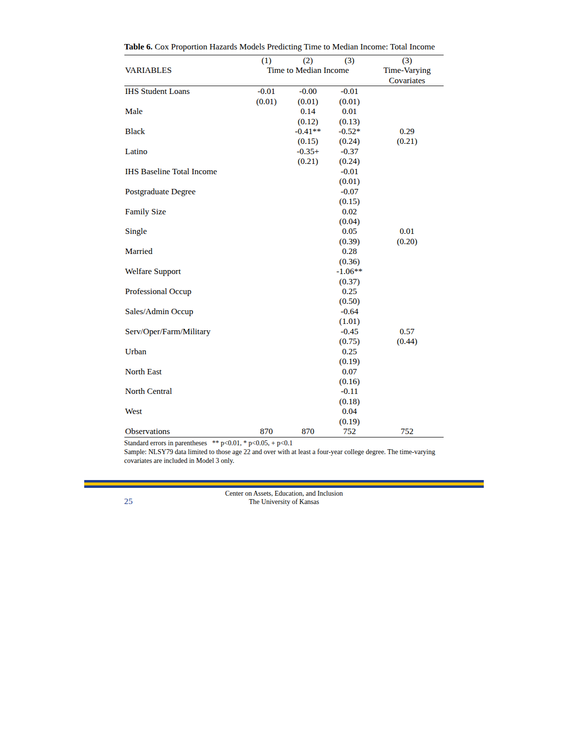Table 6. Cox Proportion Hazards Models Predicting Time to Median Income: Total Income
| | (1) | (2) | (3) | (3) |
| VARIABLES | Time to Median Income | Time-Varying |
| | | | | Covariates |
| IHS Student Loans | -0.01 | -0.00 | -0.01 | |
| | (0.01) | (0.01) | (0.01) | |
| Male | | 0.14 | 0.01 | |
| | | (0.12) | (0.13) | |
| Black | | -0.41** | -0.52* | 0.29 |
| | | (0.15) | (0.24) | (0.21) |
| Latino | | -0.35+ | -0.37 | |
| | | (0.21) | (0.24) | |
| IHS Baseline Total Income | | | -0.01 | |
| | | | (0.01) | |
| Postgraduate Degree | | | -0.07 | |
| | | | (0.15) | |
| Family Size | | | 0.02 | |
| | | | (0.04) | |
| Single | | | 0.05 | 0.01 |
| | | | (0.39) | (0.20) |
| Married | | | 0.28 | |
| | | | (0.36) | |
| Welfare Support | | | -1.06** | |
| | | | (0.37) | |
| Professional Occup | | | 0.25 | |
| | | | (0.50) | |
| Sales/Admin Occup | | | -0.64 | |
| | | | (1.01) | |
| Serv/Oper/Farm/Military | | | -0.45 | 0.57 |
| | | | (0.75) | (0.44) |
| Urban | | | 0.25 | |
| | | | (0.19) | |
| North East | | | 0.07 | |
| | | | (0.16) | |
| North Central | | | -0.11 | |
| | | | (0.18) | |
| West | | | 0.04 | |
| | | | (0.19) | |
| Observations | 870 | 870 | 752 | 752 |
Standard errors in parentheses ** p<0.01, * p<0.05, + p<0.1
Sample: NLSY79 data limited to those age 22 and over with at least a four-year college degree. The time-varying covariates are included in Model 3 only.
25
Center on Assets, Education, and Inclusion
The University of Kansas